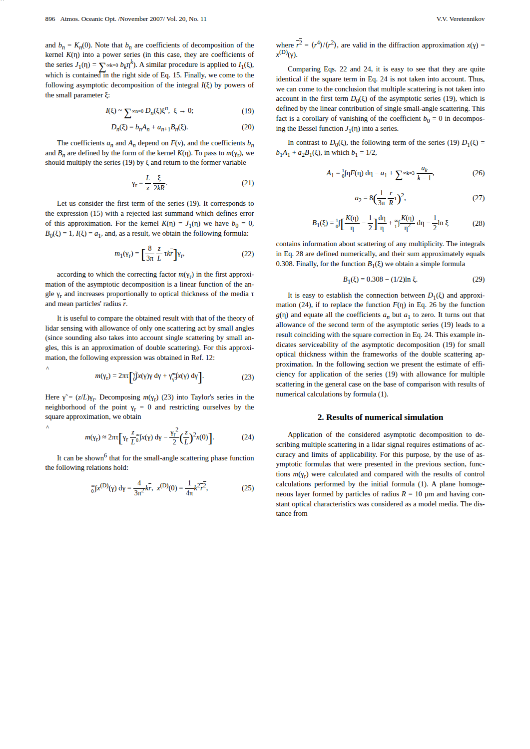896 Atmos. Oceanic Opt. /November 2007/ Vol. 20, No. 11
V.V. Veretennikov
and bn = Kn(0). Note that bn are coefficients of decomposition of the kernel K(η) into a power series (in this case, they are coefficients of the series J1(η) = ∑∞k=0 bkηk). A similar procedure is applied to I1(ξ), which is contained in the right side of Eq. 15. Finally, we come to the following asymptotic decomposition of the integral I(ξ) by powers of the small parameter ξ:
I(ξ) ~ ∑∞n=0 Dn(ξ)ξn, ξ → 0;(19)
Dn(ξ) = bnAn + an+1Bn(ξ).(20)
The coefficients an and An depend on F(ν), and the coefficients bn and Bn are defined by the form of the kernel K(η). To pass to m(γr), we should multiply the series (19) by ξ and return to the former variable
γr = Lz ξ 2kR.(21)
Let us consider the first term of the series (19). It corresponds to the expression (15) with a rejected last summand which defines error of this approximation. For the kernel K(η) = J1(η) we have b0 = 0, B0(ξ) = 1, I(ξ) = a1, and, as a result, we obtain the following formula:
m1(γr) = [83π zL τkr] γr,(22)
according to which the correcting factor m(γr) in the first approximation of the asymptotic decomposition is a linear function of the angle γr and increases proportionally to optical thickness of the media τ and mean particles' radius r.
It is useful to compare the obtained result with that of the theory of lidar sensing with allowance of only one scattering act by small angles (since sounding also takes into account single scattering by small angles, this is an approximation of double scattering). For this approximation, the following expression was obtained in Ref. 12:
m(γr) = 2πτ[γ̃
0∫x(γ)γ dγ + γ̃∞
γ̃∫x(γ) dγ].(23)
Here γ̃ = (z/L)γr. Decomposing m(γr) (23) into Taylor's series in the neighborhood of the point γr = 0 and restricting ourselves by the square approximation, we obtain
m(γr) ≈ 2πτ[γr zL∞
0∫x(γ) dγ − γr22(zL)2x(0)].(24)
It can be shown6 that for the small-angle scattering phase function the following relations hold:
∞
0∫x(D)(γ) dγ = 43π2 kr, x(D)(0) = 14π k2r2,(25)
where r2 = ⟨r4⟩/⟨r2⟩, are valid in the diffraction approximation x(γ) = x(D)(γ).
Comparing Eqs. 22 and 24, it is easy to see that they are quite identical if the square term in Eq. 24 is not taken into account. Thus, we can come to the conclusion that multiple scattering is not taken into account in the first term D0(ξ) of the asymptotic series (19), which is defined by the linear contribution of single small-angle scattering. This fact is a corollary of vanishing of the coefficient b0 = 0 in decomposing the Bessel function J1(η) into a series.
In contrast to D0(ξ), the following term of the series (19) D1(ξ) = b1A1 + a2B1(ξ), in which b1 = 1/2,
A1 = 1
0∫ηF(η) dη − a1 + ∑∞k=3 ak k − 1,(26)
a2 = 8(13π rRτ)2,(27)
B1(ξ) = 1
0∫[K(η) η − 12] dη η + ∞
1∫K(η) η2 dη − 12ln ξ(28)
contains information about scattering of any multiplicity. The integrals in Eq. 28 are defined numerically, and their sum approximately equals 0.308. Finally, for the function B1(ξ) we obtain a simple formula
B1(ξ) = 0.308 − (1/2)ln ξ.(29)
It is easy to establish the connection between D1(ξ) and approximation (24), if to replace the function F(η) in Eq. 26 by the function g(η) and equate all the coefficients an but a1 to zero. It turns out that allowance of the second term of the asymptotic series (19) leads to a result coinciding with the square correction in Eq. 24. This example indicates serviceability of the asymptotic decomposition (19) for small optical thickness within the frameworks of the double scattering approximation. In the following section we present the estimate of efficiency for application of the series (19) with allowance for multiple scattering in the general case on the base of comparison with results of numerical calculations by formula (1).
2. Results of numerical simulation
Application of the considered asymptotic decomposition to describing multiple scattering in a lidar signal requires estimations of accuracy and limits of applicability. For this purpose, by the use of asymptotic formulas that were presented in the previous section, functions m(γr) were calculated and compared with the results of control calculations performed by the initial formula (1). A plane homogeneous layer formed by particles of radius R = 10 μm and having constant optical characteristics was considered as a model media. The distance from